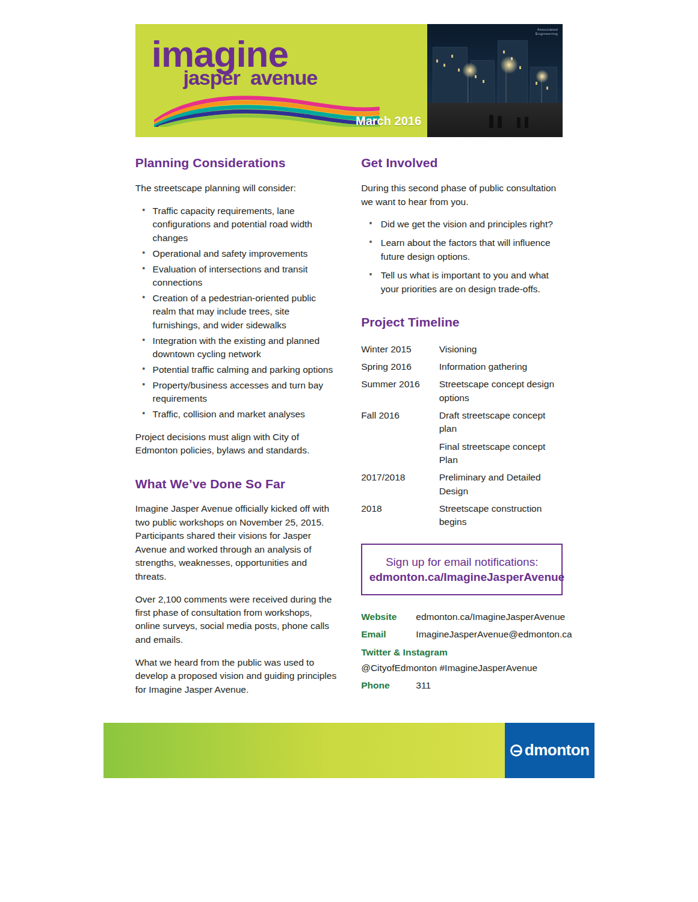imagine
jasper avenue
March 2016
Associated
Engineering
Planning Considerations
The streetscape planning will consider:
Traffic capacity requirements, lane configurations and potential road width changes
Operational and safety improvements
Evaluation of intersections and transit connections
Creation of a pedestrian-oriented public realm that may include trees, site furnishings, and wider sidewalks
Integration with the existing and planned downtown cycling network
Potential traffic calming and parking options
Property/business accesses and turn bay requirements
Traffic, collision and market analyses
Project decisions must align with City of Edmonton policies, bylaws and standards.
What We’ve Done So Far
Imagine Jasper Avenue officially kicked off with two public workshops on November 25, 2015. Participants shared their visions for Jasper Avenue and worked through an analysis of strengths, weaknesses, opportunities and threats.
Over 2,100 comments were received during the first phase of consultation from workshops, online surveys, social media posts, phone calls and emails.
What we heard from the public was used to develop a proposed vision and guiding principles for Imagine Jasper Avenue.
Get Involved
During this second phase of public consultation we want to hear from you.
Did we get the vision and principles right?
Learn about the factors that will influence future design options.
Tell us what is important to you and what your priorities are on design trade-offs.
Project Timeline
| Winter 2015 | Visioning |
| Spring 2016 | Information gathering |
| Summer 2016 | Streetscape concept design options |
| Fall 2016 | Draft streetscape concept plan |
| | Final streetscape concept Plan |
| 2017/2018 | Preliminary and Detailed Design |
| 2018 | Streetscape construction begins |
Sign up for email notifications:
edmonton.ca/ImagineJasperAvenue
Website
edmonton.ca/ImagineJasperAvenue
Email
ImagineJasperAvenue@edmonton.ca
Twitter & Instagram
@CityofEdmonton #ImagineJasperAvenue
Phone
311
dmonton